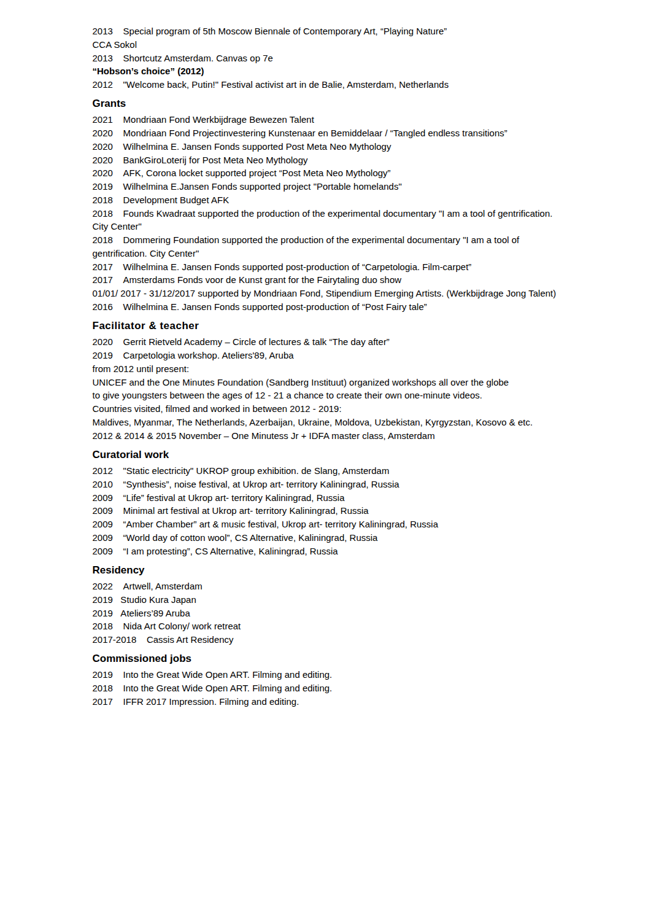2013 Special program of 5th Moscow Biennale of Contemporary Art, “Playing Nature”
CCA Sokol
2013 Shortcutz Amsterdam. Canvas op 7e
“Hobson’s choice” (2012)
2012 "Welcome back, Putin!" Festival activist art in de Balie, Amsterdam, Netherlands
Grants
2021 Mondriaan Fond Werkbijdrage Bewezen Talent
2020 Mondriaan Fond Projectinvestering Kunstenaar en Bemiddelaar / “Tangled endless transitions”
2020 Wilhelmina E. Jansen Fonds supported Post Meta Neo Mythology
2020 BankGiroLoterij for Post Meta Neo Mythology
2020 AFK, Corona locket supported project “Post Meta Neo Mythology”
2019 Wilhelmina E.Jansen Fonds supported project "Portable homelands"
2018 Development Budget AFK
2018 Founds Kwadraat supported the production of the experimental documentary "I am a tool of gentrification. City Center"
2018 Dommering Foundation supported the production of the experimental documentary "I am a tool of gentrification. City Center"
2017 Wilhelmina E. Jansen Fonds supported post-production of “Carpetologia. Film-carpet”
2017 Amsterdams Fonds voor de Kunst grant for the Fairytaling duo show
01/01/ 2017 - 31/12/2017 supported by Mondriaan Fond, Stipendium Emerging Artists. (Werkbijdrage Jong Talent)
2016 Wilhelmina E. Jansen Fonds supported post-production of “Post Fairy tale”
Facilitator & teacher
2020 Gerrit Rietveld Academy – Circle of lectures & talk “The day after”
2019 Carpetologia workshop. Ateliers'89, Aruba
from 2012 until present:
UNICEF and the One Minutes Foundation (Sandberg Instituut) organized workshops all over the globe
to give youngsters between the ages of 12 - 21 a chance to create their own one-minute videos.
Countries visited, filmed and worked in between 2012 - 2019:
Maldives, Myanmar, The Netherlands, Azerbaijan, Ukraine, Moldova, Uzbekistan, Kyrgyzstan, Kosovo & etc.
2012 & 2014 & 2015 November – One Minutess Jr + IDFA master class, Amsterdam
Curatorial work
2012 "Static electricity" UKROP group exhibition. de Slang, Amsterdam
2010 “Synthesis”, noise festival, at Ukrop art- territory Kaliningrad, Russia
2009 “Life” festival at Ukrop art- territory Kaliningrad, Russia
2009 Minimal art festival at Ukrop art- territory Kaliningrad, Russia
2009 “Amber Chamber” art & music festival, Ukrop art- territory Kaliningrad, Russia
2009 “World day of cotton wool”, CS Alternative, Kaliningrad, Russia
2009 “I am protesting”, CS Alternative, Kaliningrad, Russia
Residency
2022 Artwell, Amsterdam
2019 Studio Kura Japan
2019 Ateliers’89 Aruba
2018 Nida Art Colony/ work retreat
2017-2018 Cassis Art Residency
Commissioned jobs
2019 Into the Great Wide Open ART. Filming and editing.
2018 Into the Great Wide Open ART. Filming and editing.
2017 IFFR 2017 Impression. Filming and editing.